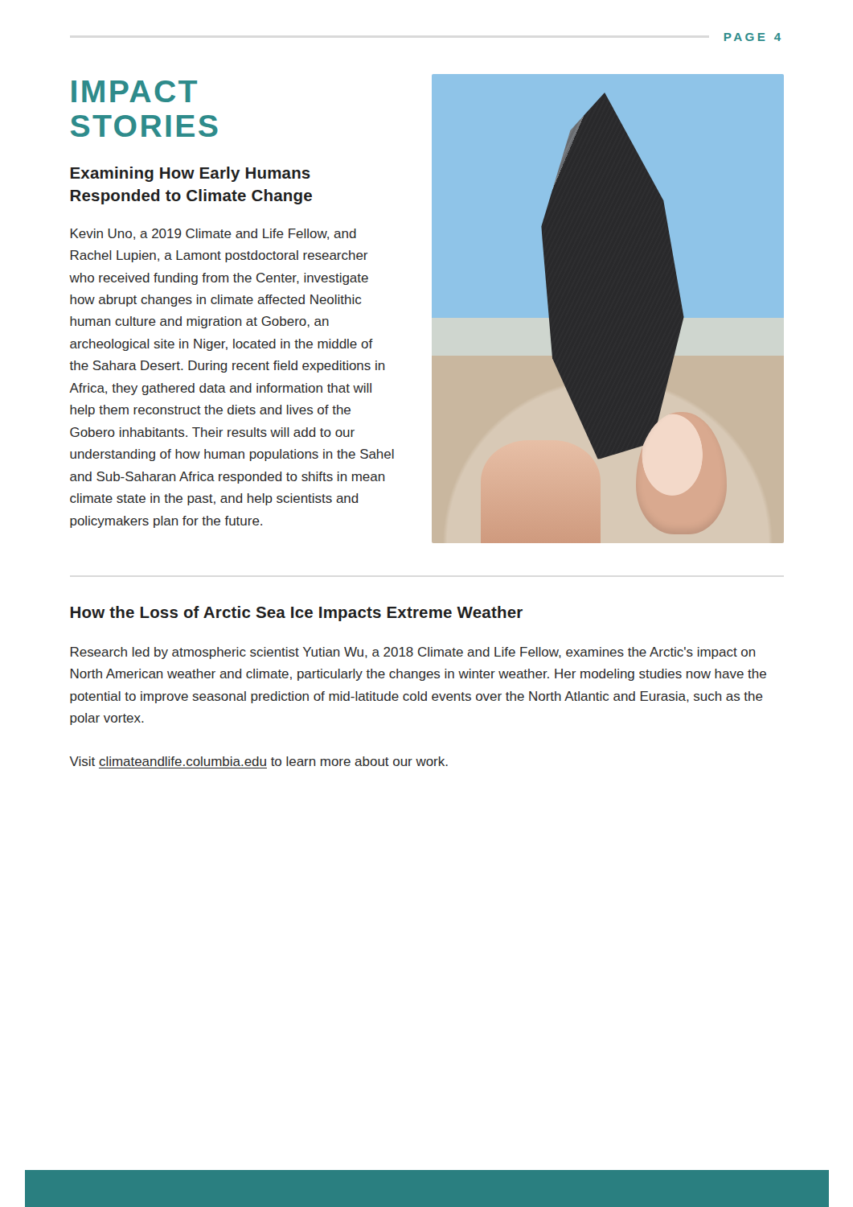PAGE 4
IMPACT
STORIES
Examining How Early Humans Responded to Climate Change
Kevin Uno, a 2019 Climate and Life Fellow, and Rachel Lupien, a Lamont postdoctoral researcher who received funding from the Center, investigate how abrupt changes in climate affected Neolithic human culture and migration at Gobero, an archeological site in Niger, located in the middle of the Sahara Desert. During recent field expeditions in Africa, they gathered data and information that will help them reconstruct the diets and lives of the Gobero inhabitants. Their results will add to our understanding of how human populations in the Sahel and Sub-Saharan Africa responded to shifts in mean climate state in the past, and help scientists and policymakers plan for the future.
How the Loss of Arctic Sea Ice Impacts Extreme Weather
Research led by atmospheric scientist Yutian Wu, a 2018 Climate and Life Fellow, examines the Arctic's impact on North American weather and climate, particularly the changes in winter weather. Her modeling studies now have the potential to improve seasonal prediction of mid-latitude cold events over the North Atlantic and Eurasia, such as the polar vortex.
Visit climateandlife.columbia.edu to learn more about our work.